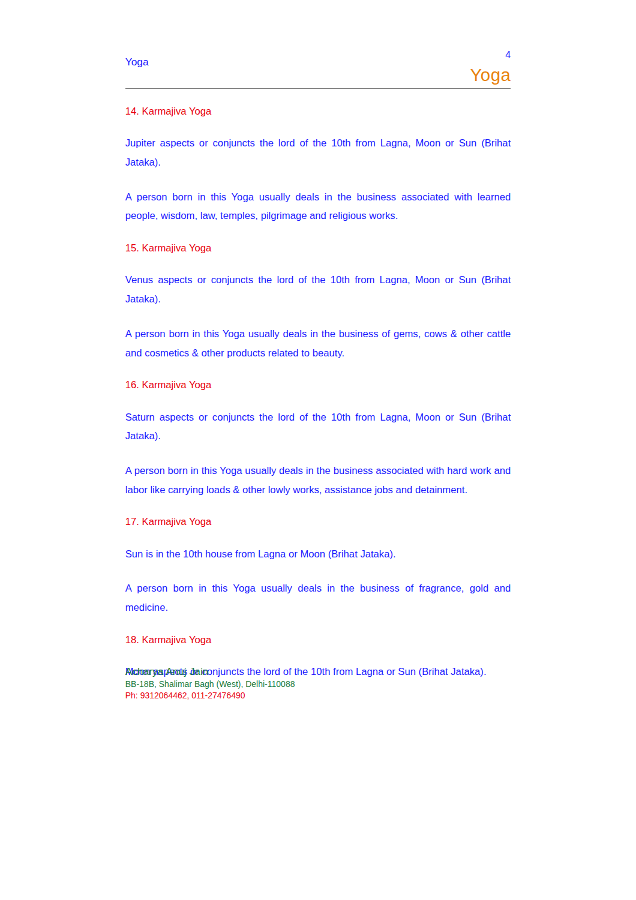Yoga
4
Yoga
14. Karmajiva Yoga
Jupiter aspects or conjuncts the lord of the 10th from Lagna, Moon or Sun (Brihat Jataka).
A person born in this Yoga usually deals in the business associated with learned people, wisdom, law, temples, pilgrimage and religious works.
15. Karmajiva Yoga
Venus aspects or conjuncts the lord of the 10th from Lagna, Moon or Sun (Brihat Jataka).
A person born in this Yoga usually deals in the business of gems, cows & other cattle and cosmetics & other products related to beauty.
16. Karmajiva Yoga
Saturn aspects or conjuncts the lord of the 10th from Lagna, Moon or Sun (Brihat Jataka).
A person born in this Yoga usually deals in the business associated with hard work and labor like carrying loads & other lowly works, assistance jobs and detainment.
17. Karmajiva Yoga
Sun is in the 10th house from Lagna or Moon (Brihat Jataka).
A person born in this Yoga usually deals in the business of fragrance, gold and medicine.
18. Karmajiva Yoga
Moon aspects or conjuncts the lord of the 10th from Lagna or Sun (Brihat Jataka).
Acharya Anuj Jain
BB-18B, Shalimar Bagh (West), Delhi-110088
Ph: 9312064462, 011-27476490